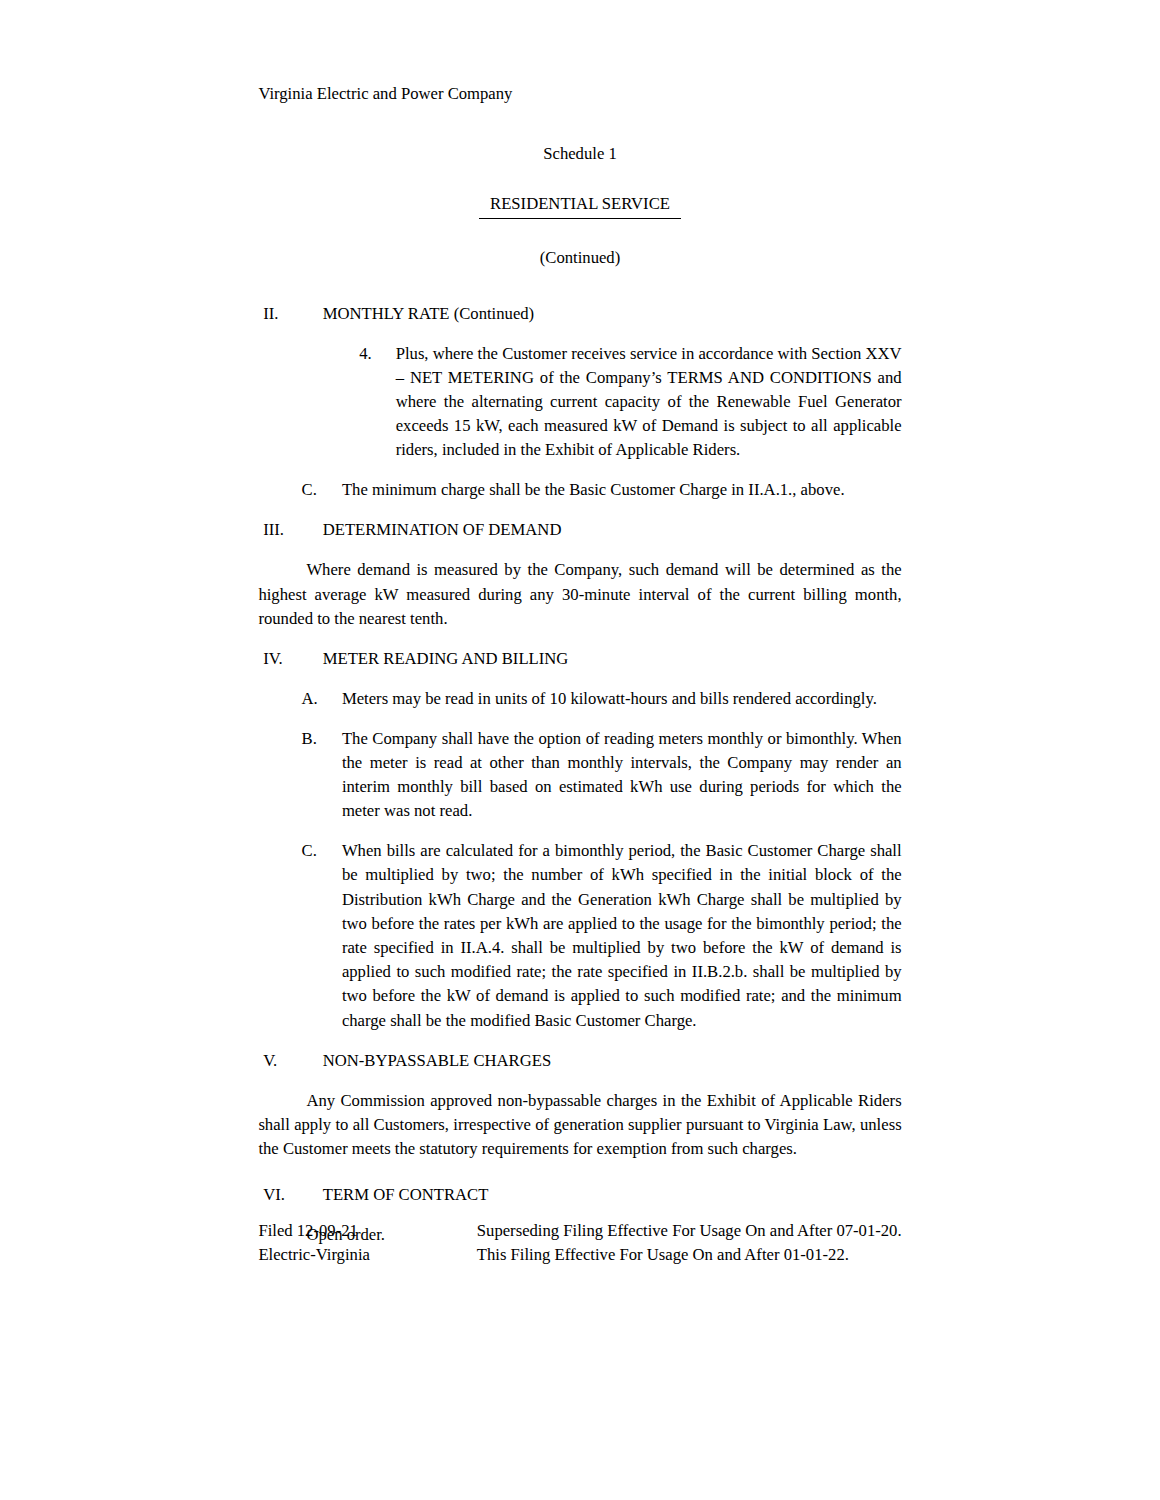Virginia Electric and Power Company
Schedule 1
RESIDENTIAL SERVICE
(Continued)
II.
MONTHLY RATE (Continued)
4.
Plus, where the Customer receives service in accordance with Section XXV – NET METERING of the Company’s TERMS AND CONDITIONS and where the alternating current capacity of the Renewable Fuel Generator exceeds 15 kW, each measured kW of Demand is subject to all applicable riders, included in the Exhibit of Applicable Riders.
C.
The minimum charge shall be the Basic Customer Charge in II.A.1., above.
III.
DETERMINATION OF DEMAND
Where demand is measured by the Company, such demand will be determined as the highest average kW measured during any 30-minute interval of the current billing month, rounded to the nearest tenth.
IV.
METER READING AND BILLING
A.
Meters may be read in units of 10 kilowatt-hours and bills rendered accordingly.
B.
The Company shall have the option of reading meters monthly or bimonthly. When the meter is read at other than monthly intervals, the Company may render an interim monthly bill based on estimated kWh use during periods for which the meter was not read.
C.
When bills are calculated for a bimonthly period, the Basic Customer Charge shall be multiplied by two; the number of kWh specified in the initial block of the Distribution kWh Charge and the Generation kWh Charge shall be multiplied by two before the rates per kWh are applied to the usage for the bimonthly period; the rate specified in II.A.4. shall be multiplied by two before the kW of demand is applied to such modified rate; the rate specified in II.B.2.b. shall be multiplied by two before the kW of demand is applied to such modified rate; and the minimum charge shall be the modified Basic Customer Charge.
V.
NON-BYPASSABLE CHARGES
Any Commission approved non-bypassable charges in the Exhibit of Applicable Riders shall apply to all Customers, irrespective of generation supplier pursuant to Virginia Law, unless the Customer meets the statutory requirements for exemption from such charges.
VI.
TERM OF CONTRACT
Open order.
Filed 12-09-21
Electric-Virginia
Superseding Filing Effective For Usage On and After 07-01-20.
This Filing Effective For Usage On and After 01-01-22.